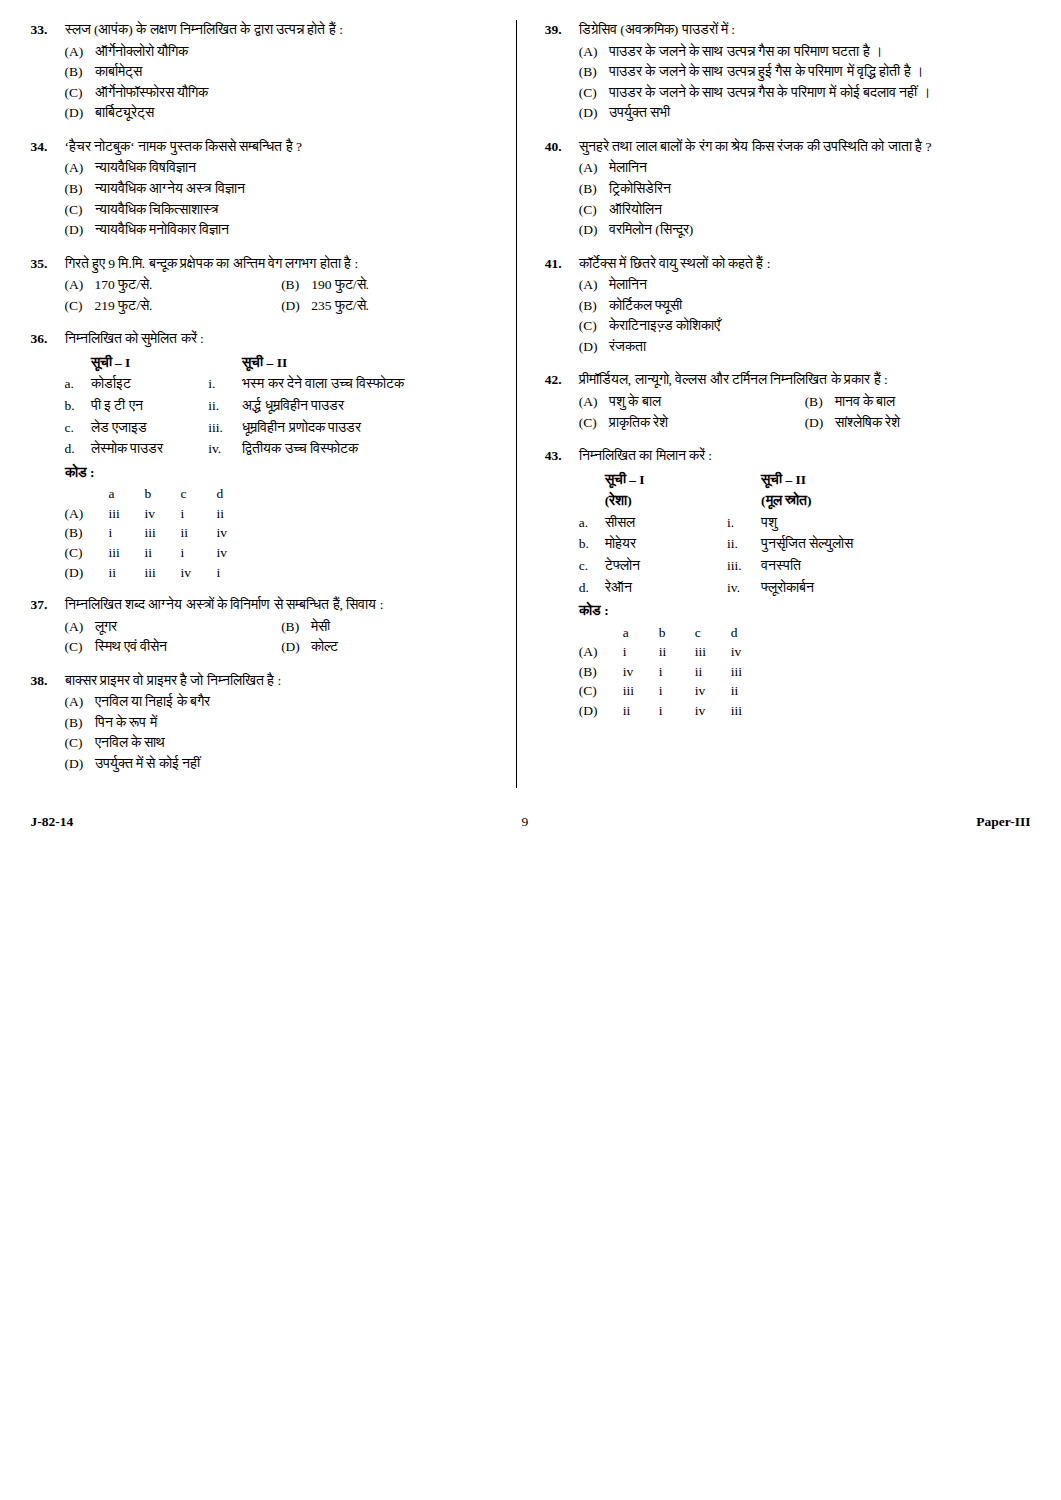33.
स्लज (आपंक) के लक्षण निम्नलिखित के द्वारा उत्पन्न होते हैं :
(A) ऑर्गेनोक्लोरो यौगिक
(B) कार्बामेट्स
(C) ऑर्गेनोफॉस्फोरस यौगिक
(D) बार्बिट्यूरेट्स
34.
‘हैचर नोटबुक‘ नामक पुस्तक किससे सम्बन्धित है ?
(A) न्यायवैधिक विषविज्ञान
(B) न्यायवैधिक आग्नेय अस्त्र विज्ञान
(C) न्यायवैधिक चिकित्साशास्त्र
(D) न्यायवैधिक मनोविकार विज्ञान
35.
गिरते हुए 9 मि.मि. बन्दूक प्रक्षेपक का अन्तिम वेग लगभग होता है :
(A) 170 फुट/से. (B) 190 फुट/से.
(C) 219 फुट/से. (D) 235 फुट/से.
36.
निम्नलिखित को सुमेलित करें :
| | सूची – I | | सूची – II |
| a. | कोर्डाइट | i. | भस्म कर देने वाला उच्च विस्फोटक |
| b. | पी इ टी एन | ii. | अर्द्ध धूम्रविहीन पाउडर |
| c. | लेड एजाइड | iii. | धूम्रविहीन प्रणोदक पाउडर |
| d. | लेस्मोक पाउडर | iv. | द्वितीयक उच्च विस्फोटक |
कोड :
| | a | b | c | d |
| (A) | iii | iv | i | ii |
| (B) | i | iii | ii | iv |
| (C) | iii | ii | i | iv |
| (D) | ii | iii | iv | i |
37.
निम्नलिखित शब्द आग्नेय अस्त्रों के विनिर्माण से सम्बन्धित हैं, सिवाय :
(A) लूगर (B) मेसी
(C) स्मिथ एवं वीसेन (D) कोल्ट
38.
बाक्सर प्राइमर वो प्राइमर है जो निम्नलिखित है :
(A) एनविल या निहाई के बगैर
(B) पिन के रूप में
(C) एनविल के साथ
(D) उपर्युक्त में से कोई नहीं
39.
डिग्रेसिव (अवक्रमिक) पाउडरों में :
(A) पाउडर के जलने के साथ उत्पन्न गैस का परिमाण घटता है ।
(B) पाउडर के जलने के साथ उत्पन्न हुई गैस के परिमाण में वृद्धि होती है ।
(C) पाउडर के जलने के साथ उत्पन्न गैस के परिमाण में कोई बदलाव नहीं ।
(D) उपर्युक्त सभी
40.
सुनहरे तथा लाल बालों के रंग का श्रेय किस रंजक की उपस्थिति को जाता है ?
(A) मेलानिन
(B) ट्रिकोसिडेरिन
(C) ऑरियोलिन
(D) वरमिलोन (सिन्दूर)
41.
कॉर्टेक्स में छितरे वायु स्थलों को कहते हैं :
(A) मेलानिन
(B) कोर्टिकल फ्यूसी
(C) केराटिनाइज़्ड कोशिकाएँ
(D) रंजकता
42.
प्रीमॉर्डियल, लान्यूगो, वेल्लस और टर्मिनल निम्नलिखित के प्रकार हैं :
(A) पशु के बाल (B) मानव के बाल
(C) प्राकृतिक रेशे (D) सांश्लेषिक रेशे
43.
निम्नलिखित का मिलान करें :
| | सूची – I | | सूची – II |
| | (रेशा) | | (मूल स्रोत) |
| a. | सीसल | i. | पशु |
| b. | मोहेयर | ii. | पुनर्सृजित सेल्युलोस |
| c. | टेफ्लोन | iii. | वनस्पति |
| d. | रेऑन | iv. | फ्लूरोकार्बन |
कोड :
| | a | b | c | d |
| (A) | i | ii | iii | iv |
| (B) | iv | i | ii | iii |
| (C) | iii | i | iv | ii |
| (D) | ii | i | iv | iii |
J-82-14
9
Paper-III